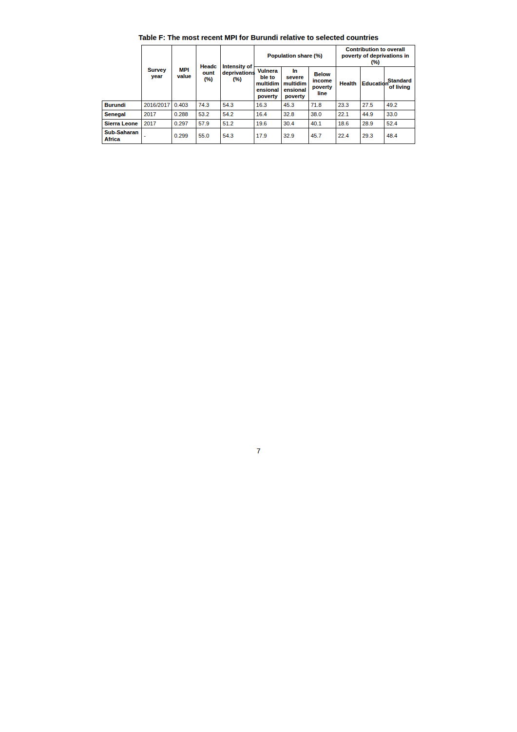Table F: The most recent MPI for Burundi relative to selected countries
| | Survey year | MPI value | Headc ount (%) | Intensity of deprivations (%) | Population share (%) | Contribution to overall poverty of deprivations in (%) |
| --- | --- | --- | --- | --- | --- | --- |
| Vulnera ble to multidim ensional poverty | In severe multidim ensional poverty | Below income poverty line | Health | Education | Standard of living |
| Burundi | 2016/2017 | 0.403 | 74.3 | 54.3 | 16.3 | 45.3 | 71.8 | 23.3 | 27.5 | 49.2 |
| Senegal | 2017 | 0.288 | 53.2 | 54.2 | 16.4 | 32.8 | 38.0 | 22.1 | 44.9 | 33.0 |
| Sierra Leone | 2017 | 0.297 | 57.9 | 51.2 | 19.6 | 30.4 | 40.1 | 18.6 | 28.9 | 52.4 |
| Sub-Saharan Africa | - | 0.299 | 55.0 | 54.3 | 17.9 | 32.9 | 45.7 | 22.4 | 29.3 | 48.4 |
7